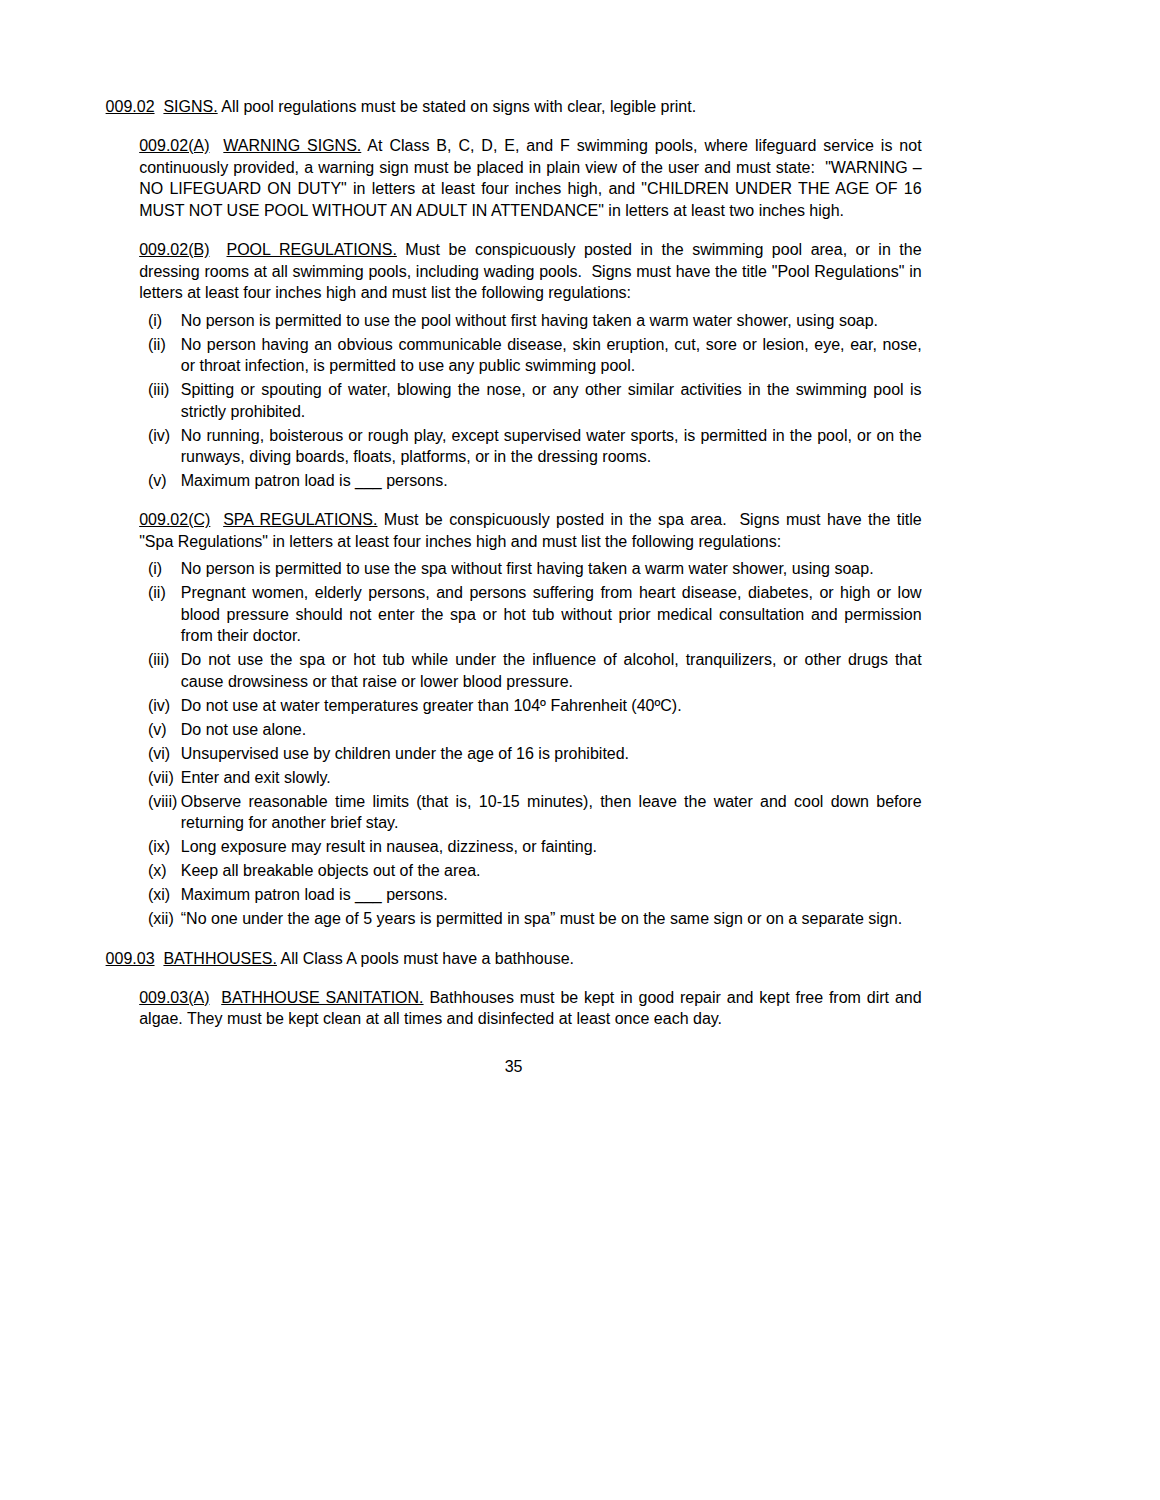009.02 SIGNS. All pool regulations must be stated on signs with clear, legible print.
009.02(A) WARNING SIGNS. At Class B, C, D, E, and F swimming pools, where lifeguard service is not continuously provided, a warning sign must be placed in plain view of the user and must state: "WARNING – NO LIFEGUARD ON DUTY" in letters at least four inches high, and "CHILDREN UNDER THE AGE OF 16 MUST NOT USE POOL WITHOUT AN ADULT IN ATTENDANCE" in letters at least two inches high.
009.02(B) POOL REGULATIONS. Must be conspicuously posted in the swimming pool area, or in the dressing rooms at all swimming pools, including wading pools. Signs must have the title "Pool Regulations" in letters at least four inches high and must list the following regulations:
(i) No person is permitted to use the pool without first having taken a warm water shower, using soap.
(ii) No person having an obvious communicable disease, skin eruption, cut, sore or lesion, eye, ear, nose, or throat infection, is permitted to use any public swimming pool.
(iii) Spitting or spouting of water, blowing the nose, or any other similar activities in the swimming pool is strictly prohibited.
(iv) No running, boisterous or rough play, except supervised water sports, is permitted in the pool, or on the runways, diving boards, floats, platforms, or in the dressing rooms.
(v) Maximum patron load is ___ persons.
009.02(C) SPA REGULATIONS. Must be conspicuously posted in the spa area. Signs must have the title "Spa Regulations" in letters at least four inches high and must list the following regulations:
(i) No person is permitted to use the spa without first having taken a warm water shower, using soap.
(ii) Pregnant women, elderly persons, and persons suffering from heart disease, diabetes, or high or low blood pressure should not enter the spa or hot tub without prior medical consultation and permission from their doctor.
(iii) Do not use the spa or hot tub while under the influence of alcohol, tranquilizers, or other drugs that cause drowsiness or that raise or lower blood pressure.
(iv) Do not use at water temperatures greater than 104º Fahrenheit (40ºC).
(v) Do not use alone.
(vi) Unsupervised use by children under the age of 16 is prohibited.
(vii) Enter and exit slowly.
(viii) Observe reasonable time limits (that is, 10-15 minutes), then leave the water and cool down before returning for another brief stay.
(ix) Long exposure may result in nausea, dizziness, or fainting.
(x) Keep all breakable objects out of the area.
(xi) Maximum patron load is ___ persons.
(xii)“No one under the age of 5 years is permitted in spa” must be on the same sign or on a separate sign.
009.03 BATHHOUSES. All Class A pools must have a bathhouse.
009.03(A) BATHHOUSE SANITATION. Bathhouses must be kept in good repair and kept free from dirt and algae. They must be kept clean at all times and disinfected at least once each day.
35